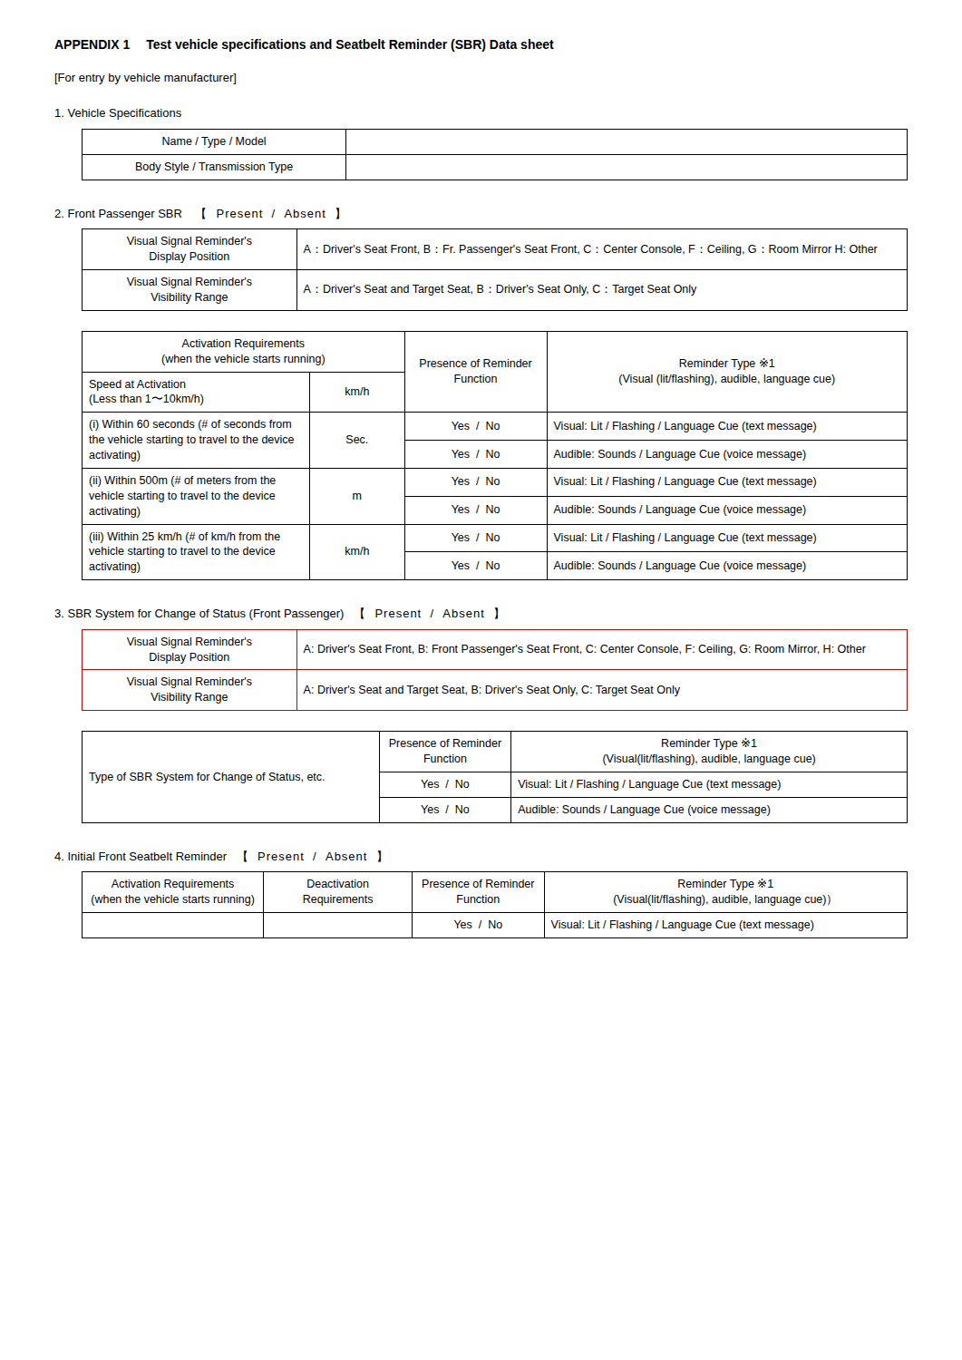APPENDIX 1 Test vehicle specifications and Seatbelt Reminder (SBR) Data sheet
[For entry by vehicle manufacturer]
1. Vehicle Specifications
| Name / Type / Model | |
| Body Style / Transmission Type | |
2. Front Passenger SBR 【 Present / Absent 】
| Visual Signal Reminder's Display Position | A：Driver's Seat Front, B：Fr. Passenger's Seat Front, C：Center Console, F：Ceiling, G：Room Mirror H: Other |
| Visual Signal Reminder's Visibility Range | A：Driver's Seat and Target Seat, B：Driver's Seat Only, C：Target Seat Only |
| Activation Requirements (when the vehicle starts running) | Presence of Reminder Function | Reminder Type ※1 (Visual (lit/flashing), audible, language cue) |
| Speed at Activation (Less than 1〜10km/h) | km/h |
| (i) Within 60 seconds (# of seconds from the vehicle starting to travel to the device activating) | Sec. | Yes / No | Visual: Lit / Flashing / Language Cue (text message) |
| Yes / No | Audible: Sounds / Language Cue (voice message) |
| (ii) Within 500m (# of meters from the vehicle starting to travel to the device activating) | m | Yes / No | Visual: Lit / Flashing / Language Cue (text message) |
| Yes / No | Audible: Sounds / Language Cue (voice message) |
| (iii) Within 25 km/h (# of km/h from the vehicle starting to travel to the device activating) | km/h | Yes / No | Visual: Lit / Flashing / Language Cue (text message) |
| Yes / No | Audible: Sounds / Language Cue (voice message) |
3. SBR System for Change of Status (Front Passenger) 【 Present / Absent 】
| Visual Signal Reminder's Display Position | A: Driver's Seat Front, B: Front Passenger's Seat Front, C: Center Console, F: Ceiling, G: Room Mirror, H: Other |
| Visual Signal Reminder's Visibility Range | A: Driver's Seat and Target Seat, B: Driver's Seat Only, C: Target Seat Only |
| Type of SBR System for Change of Status, etc. | Presence of Reminder Function | Reminder Type ※1 (Visual(lit/flashing), audible, language cue) |
| Yes / No | Visual: Lit / Flashing / Language Cue (text message) |
| Yes / No | Audible: Sounds / Language Cue (voice message) |
4. Initial Front Seatbelt Reminder 【 Present / Absent 】
| Activation Requirements (when the vehicle starts running) | Deactivation Requirements | Presence of Reminder Function | Reminder Type ※1 (Visual(lit/flashing), audible, language cue)） |
| | | Yes / No | Visual: Lit / Flashing / Language Cue (text message) |